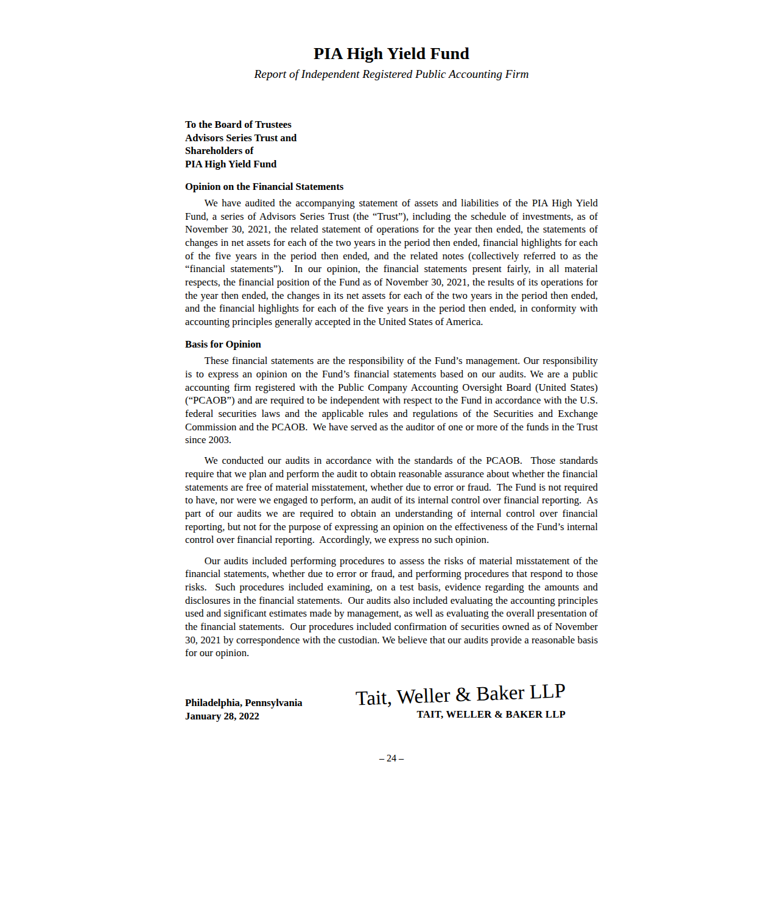PIA High Yield Fund
Report of Independent Registered Public Accounting Firm
To the Board of Trustees
Advisors Series Trust and
Shareholders of
PIA High Yield Fund
Opinion on the Financial Statements
We have audited the accompanying statement of assets and liabilities of the PIA High Yield Fund, a series of Advisors Series Trust (the “Trust”), including the schedule of investments, as of November 30, 2021, the related statement of operations for the year then ended, the statements of changes in net assets for each of the two years in the period then ended, financial highlights for each of the five years in the period then ended, and the related notes (collectively referred to as the “financial statements”). In our opinion, the financial statements present fairly, in all material respects, the financial position of the Fund as of November 30, 2021, the results of its operations for the year then ended, the changes in its net assets for each of the two years in the period then ended, and the financial highlights for each of the five years in the period then ended, in conformity with accounting principles generally accepted in the United States of America.
Basis for Opinion
These financial statements are the responsibility of the Fund’s management. Our responsibility is to express an opinion on the Fund’s financial statements based on our audits. We are a public accounting firm registered with the Public Company Accounting Oversight Board (United States) (“PCAOB”) and are required to be independent with respect to the Fund in accordance with the U.S. federal securities laws and the applicable rules and regulations of the Securities and Exchange Commission and the PCAOB. We have served as the auditor of one or more of the funds in the Trust since 2003.
We conducted our audits in accordance with the standards of the PCAOB. Those standards require that we plan and perform the audit to obtain reasonable assurance about whether the financial statements are free of material misstatement, whether due to error or fraud. The Fund is not required to have, nor were we engaged to perform, an audit of its internal control over financial reporting. As part of our audits we are required to obtain an understanding of internal control over financial reporting, but not for the purpose of expressing an opinion on the effectiveness of the Fund’s internal control over financial reporting. Accordingly, we express no such opinion.
Our audits included performing procedures to assess the risks of material misstatement of the financial statements, whether due to error or fraud, and performing procedures that respond to those risks. Such procedures included examining, on a test basis, evidence regarding the amounts and disclosures in the financial statements. Our audits also included evaluating the accounting principles used and significant estimates made by management, as well as evaluating the overall presentation of the financial statements. Our procedures included confirmation of securities owned as of November 30, 2021 by correspondence with the custodian. We believe that our audits provide a reasonable basis for our opinion.
Tait, Weller & Baker LLP
TAIT, WELLER & BAKER LLP
Philadelphia, Pennsylvania
January 28, 2022
– 24 –